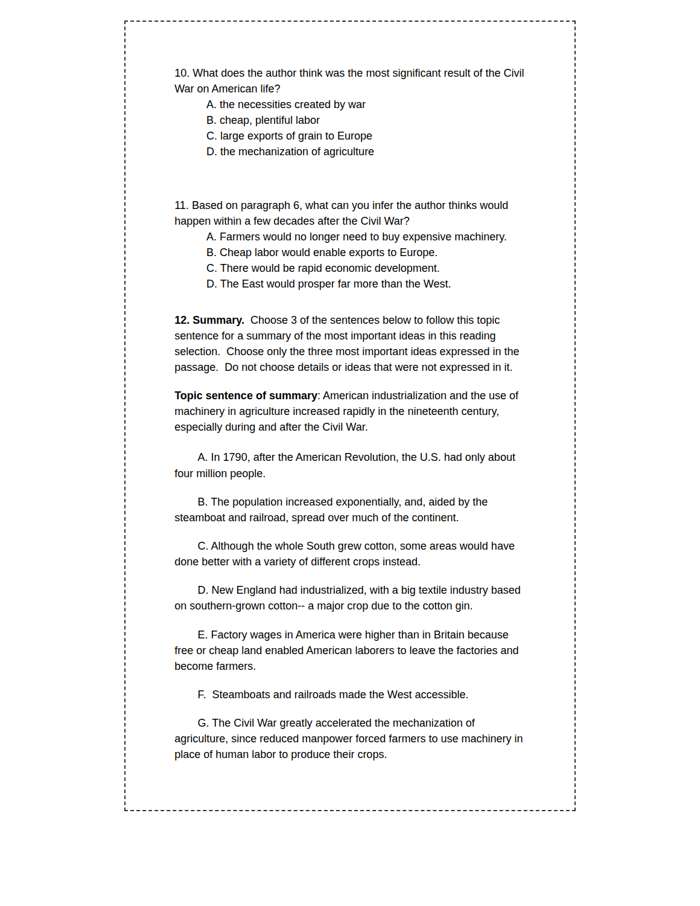10. What does the author think was the most significant result of the Civil War on American life?
A. the necessities created by war
B. cheap, plentiful labor
C. large exports of grain to Europe
D. the mechanization of agriculture
11. Based on paragraph 6, what can you infer the author thinks would happen within a few decades after the Civil War?
A. Farmers would no longer need to buy expensive machinery.
B. Cheap labor would enable exports to Europe.
C. There would be rapid economic development.
D. The East would prosper far more than the West.
12. Summary. Choose 3 of the sentences below to follow this topic sentence for a summary of the most important ideas in this reading selection. Choose only the three most important ideas expressed in the passage. Do not choose details or ideas that were not expressed in it.
Topic sentence of summary: American industrialization and the use of machinery in agriculture increased rapidly in the nineteenth century, especially during and after the Civil War.
A. In 1790, after the American Revolution, the U.S. had only about four million people.
B. The population increased exponentially, and, aided by the steamboat and railroad, spread over much of the continent.
C. Although the whole South grew cotton, some areas would have done better with a variety of different crops instead.
D. New England had industrialized, with a big textile industry based on southern-grown cotton-- a major crop due to the cotton gin.
E. Factory wages in America were higher than in Britain because free or cheap land enabled American laborers to leave the factories and become farmers.
F. Steamboats and railroads made the West accessible.
G. The Civil War greatly accelerated the mechanization of agriculture, since reduced manpower forced farmers to use machinery in place of human labor to produce their crops.